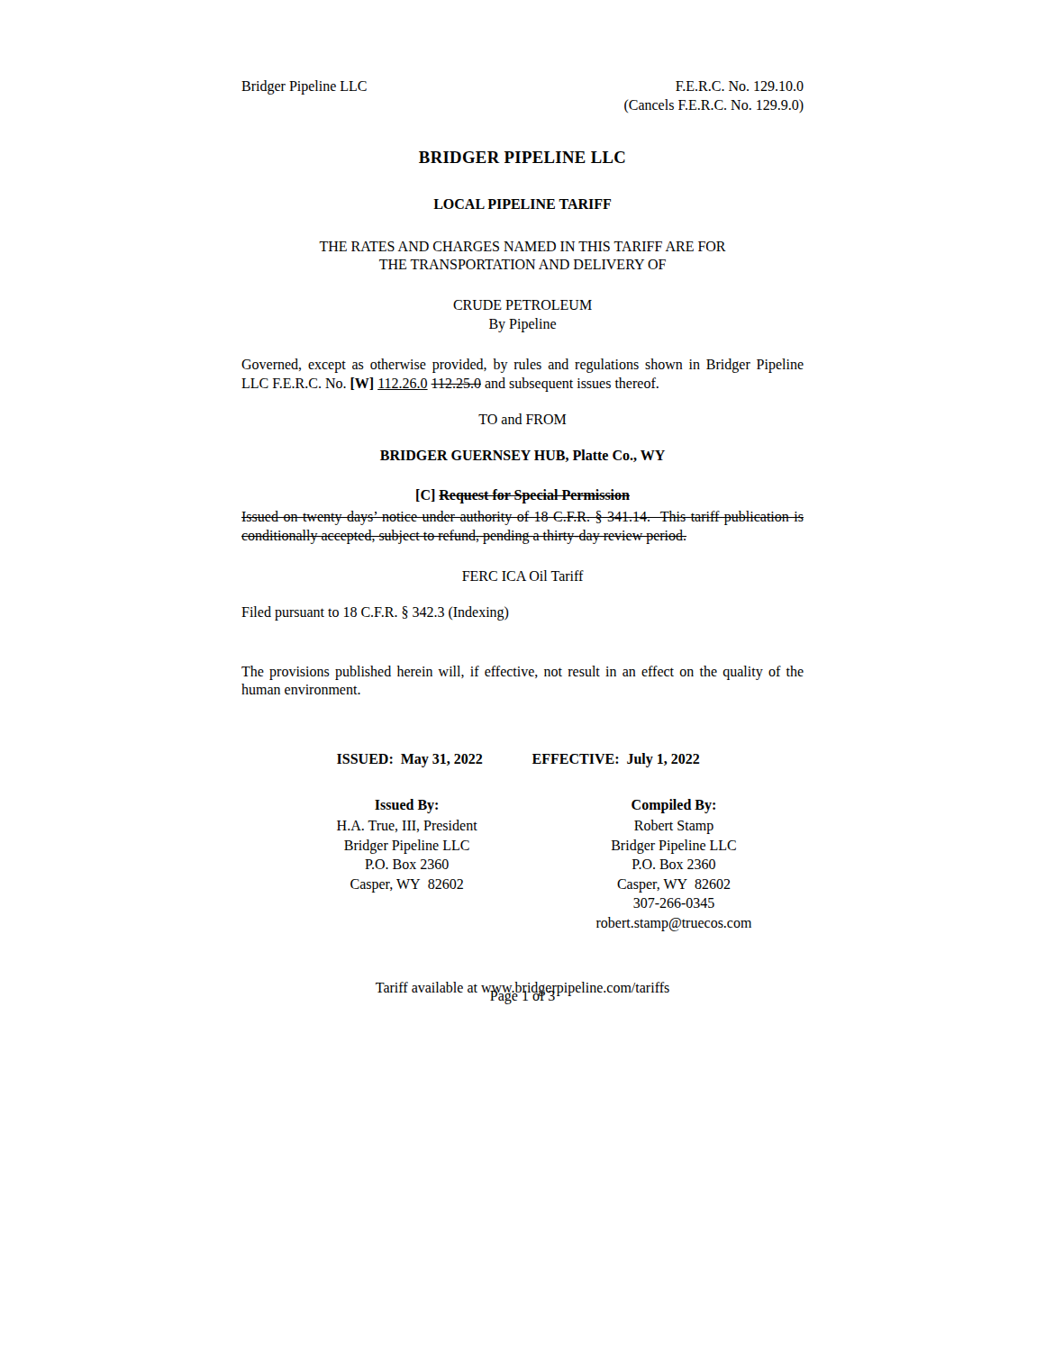Bridger Pipeline LLC
F.E.R.C. No. 129.10.0
(Cancels F.E.R.C. No. 129.9.0)
BRIDGER PIPELINE LLC
LOCAL PIPELINE TARIFF
THE RATES AND CHARGES NAMED IN THIS TARIFF ARE FOR
THE TRANSPORTATION AND DELIVERY OF
CRUDE PETROLEUM
By Pipeline
Governed, except as otherwise provided, by rules and regulations shown in Bridger Pipeline LLC F.E.R.C. No. [W] 112.26.0 112.25.0 and subsequent issues thereof.
TO and FROM
BRIDGER GUERNSEY HUB, Platte Co., WY
[C] Request for Special Permission
Issued on twenty days’ notice under authority of 18 C.F.R. § 341.14. This tariff publication is conditionally accepted, subject to refund, pending a thirty-day review period.
FERC ICA Oil Tariff
Filed pursuant to 18 C.F.R. § 342.3 (Indexing)
The provisions published herein will, if effective, not result in an effect on the quality of the human environment.
ISSUED: May 31, 2022
EFFECTIVE: July 1, 2022
Issued By:
H.A. True, III, President
Bridger Pipeline LLC
P.O. Box 2360
Casper, WY 82602
Compiled By:
Robert Stamp
Bridger Pipeline LLC
P.O. Box 2360
Casper, WY 82602
307-266-0345
robert.stamp@truecos.com
Tariff available at www.bridgerpipeline.com/tariffs
Page 1 of 3